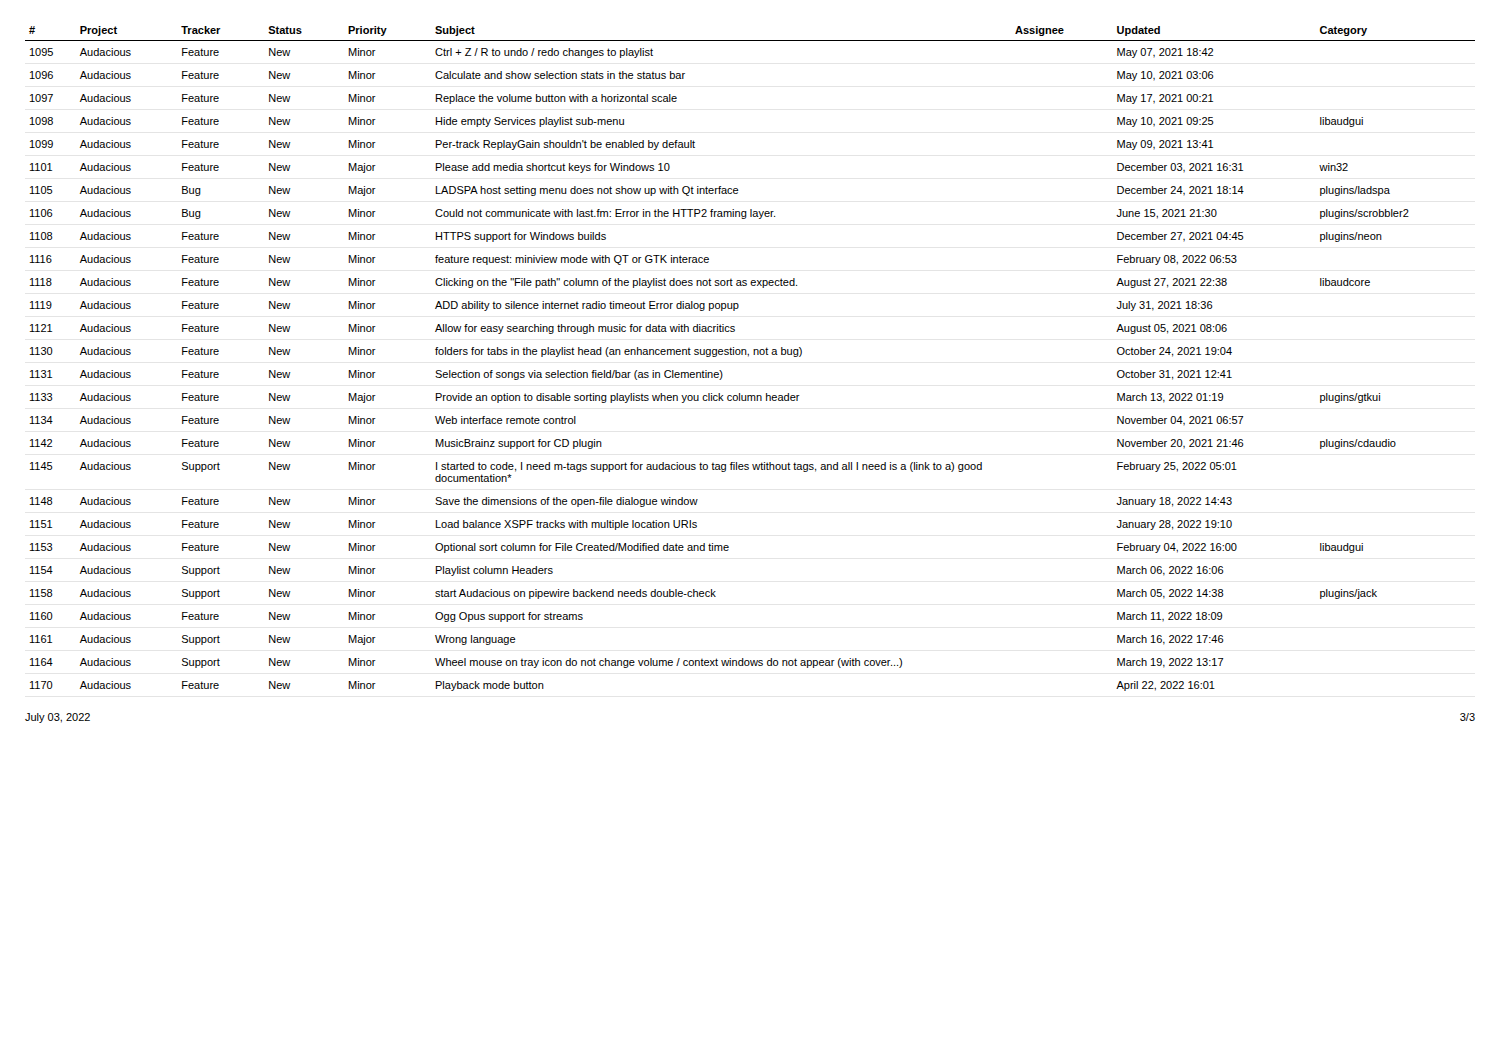| # | Project | Tracker | Status | Priority | Subject | Assignee | Updated | Category |
| --- | --- | --- | --- | --- | --- | --- | --- | --- |
| 1095 | Audacious | Feature | New | Minor | Ctrl + Z / R to undo / redo changes to playlist | | May 07, 2021 18:42 | |
| 1096 | Audacious | Feature | New | Minor | Calculate and show selection stats in the status bar | | May 10, 2021 03:06 | |
| 1097 | Audacious | Feature | New | Minor | Replace the volume button with a horizontal scale | | May 17, 2021 00:21 | |
| 1098 | Audacious | Feature | New | Minor | Hide empty Services playlist sub-menu | | May 10, 2021 09:25 | libaudgui |
| 1099 | Audacious | Feature | New | Minor | Per-track ReplayGain shouldn't be enabled by default | | May 09, 2021 13:41 | |
| 1101 | Audacious | Feature | New | Major | Please add media shortcut keys for Windows 10 | | December 03, 2021 16:31 | win32 |
| 1105 | Audacious | Bug | New | Major | LADSPA host setting menu does not show up with Qt interface | | December 24, 2021 18:14 | plugins/ladspa |
| 1106 | Audacious | Bug | New | Minor | Could not communicate with last.fm: Error in the HTTP2 framing layer. | | June 15, 2021 21:30 | plugins/scrobbler2 |
| 1108 | Audacious | Feature | New | Minor | HTTPS support for Windows builds | | December 27, 2021 04:45 | plugins/neon |
| 1116 | Audacious | Feature | New | Minor | feature request: miniview mode with QT or GTK interace | | February 08, 2022 06:53 | |
| 1118 | Audacious | Feature | New | Minor | Clicking on the "File path" column of the playlist does not sort as expected. | | August 27, 2021 22:38 | libaudcore |
| 1119 | Audacious | Feature | New | Minor | ADD ability to silence internet radio timeout Error dialog popup | | July 31, 2021 18:36 | |
| 1121 | Audacious | Feature | New | Minor | Allow for easy searching through music for data with diacritics | | August 05, 2021 08:06 | |
| 1130 | Audacious | Feature | New | Minor | folders for tabs in the playlist head (an enhancement suggestion, not a bug) | | October 24, 2021 19:04 | |
| 1131 | Audacious | Feature | New | Minor | Selection of songs via selection field/bar (as in Clementine) | | October 31, 2021 12:41 | |
| 1133 | Audacious | Feature | New | Major | Provide an option to disable sorting playlists when you click column header | | March 13, 2022 01:19 | plugins/gtkui |
| 1134 | Audacious | Feature | New | Minor | Web interface remote control | | November 04, 2021 06:57 | |
| 1142 | Audacious | Feature | New | Minor | MusicBrainz support for CD plugin | | November 20, 2021 21:46 | plugins/cdaudio |
| 1145 | Audacious | Support | New | Minor | I started to code, I need m-tags support for audacious to tag files wtithout tags, and all I need is a (link to a) good documentation* | | February 25, 2022 05:01 | |
| 1148 | Audacious | Feature | New | Minor | Save the dimensions of the open-file dialogue window | | January 18, 2022 14:43 | |
| 1151 | Audacious | Feature | New | Minor | Load balance XSPF tracks with multiple location URIs | | January 28, 2022 19:10 | |
| 1153 | Audacious | Feature | New | Minor | Optional sort column for File Created/Modified date and time | | February 04, 2022 16:00 | libaudgui |
| 1154 | Audacious | Support | New | Minor | Playlist column Headers | | March 06, 2022 16:06 | |
| 1158 | Audacious | Support | New | Minor | start Audacious on pipewire backend needs double-check | | March 05, 2022 14:38 | plugins/jack |
| 1160 | Audacious | Feature | New | Minor | Ogg Opus support for streams | | March 11, 2022 18:09 | |
| 1161 | Audacious | Support | New | Major | Wrong language | | March 16, 2022 17:46 | |
| 1164 | Audacious | Support | New | Minor | Wheel mouse on tray icon do not change volume / context windows do not appear (with cover...) | | March 19, 2022 13:17 | |
| 1170 | Audacious | Feature | New | Minor | Playback mode button | | April 22, 2022 16:01 | |
July 03, 2022 3/3